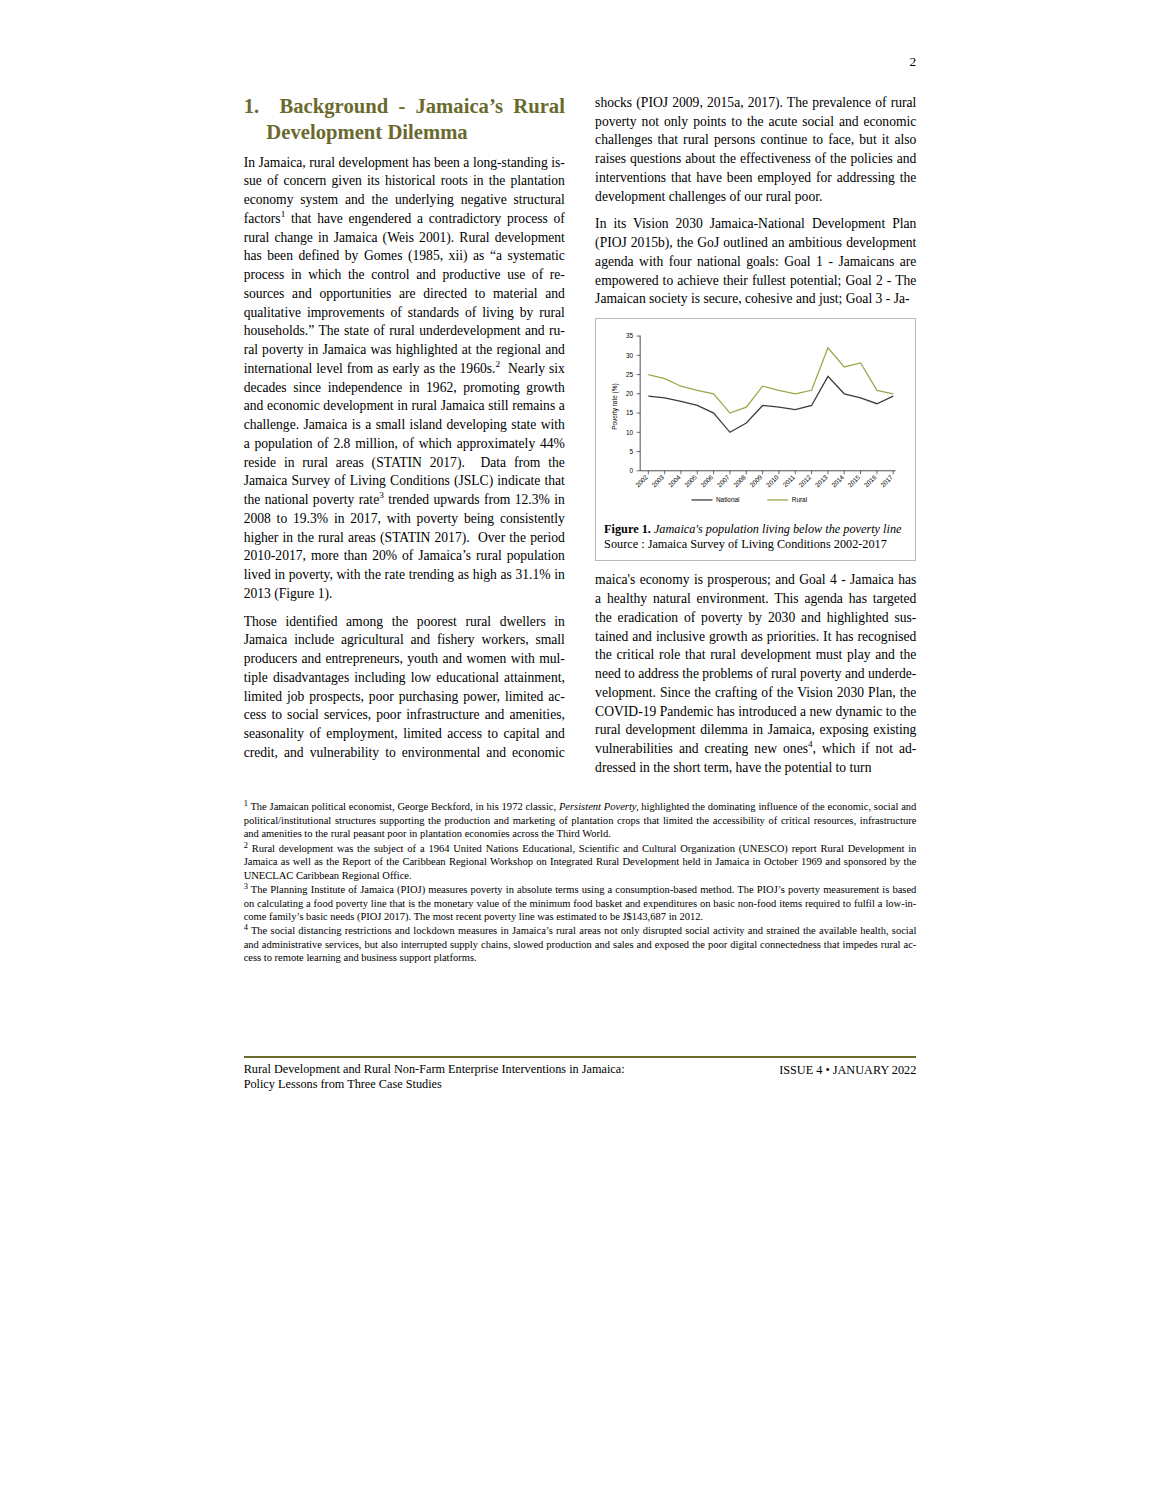2
1. Background - Jamaica’s Rural Development Dilemma
In Jamaica, rural development has been a long-standing issue of concern given its historical roots in the plantation economy system and the underlying negative structural factors1 that have engendered a contradictory process of rural change in Jamaica (Weis 2001). Rural development has been defined by Gomes (1985, xii) as “a systematic process in which the control and productive use of resources and opportunities are directed to material and qualitative improvements of standards of living by rural households.” The state of rural underdevelopment and rural poverty in Jamaica was highlighted at the regional and international level from as early as the 1960s.2 Nearly six decades since independence in 1962, promoting growth and economic development in rural Jamaica still remains a challenge. Jamaica is a small island developing state with a population of 2.8 million, of which approximately 44% reside in rural areas (STATIN 2017). Data from the Jamaica Survey of Living Conditions (JSLC) indicate that the national poverty rate3 trended upwards from 12.3% in 2008 to 19.3% in 2017, with poverty being consistently higher in the rural areas (STATIN 2017). Over the period 2010-2017, more than 20% of Jamaica’s rural population lived in poverty, with the rate trending as high as 31.1% in 2013 (Figure 1).
Those identified among the poorest rural dwellers in Jamaica include agricultural and fishery workers, small producers and entrepreneurs, youth and women with multiple disadvantages including low educational attainment, limited job prospects, poor purchasing power, limited access to social services, poor infrastructure and amenities, seasonality of employment, limited access to capital and credit, and vulnerability to environmental and economic shocks (PIOJ 2009, 2015a, 2017). The prevalence of rural poverty not only points to the acute social and economic challenges that rural persons continue to face, but it also raises questions about the effectiveness of the policies and interventions that have been employed for addressing the development challenges of our rural poor.
In its Vision 2030 Jamaica-National Development Plan (PIOJ 2015b), the GoJ outlined an ambitious development agenda with four national goals: Goal 1 - Jamaicans are empowered to achieve their fullest potential; Goal 2 - The Jamaican society is secure, cohesive and just; Goal 3 - Ja-
0 5 10 15 20 25 30 35 Poverty rate (%) 2002 2003 2004 2005 2006 2007 2008 2009 2010 2011 2012 2013 2014 2015 2016 2017 National Rural
Figure 1. Jamaica's population living below the poverty line
Source : Jamaica Survey of Living Conditions 2002-2017
maica's economy is prosperous; and Goal 4 - Jamaica has a healthy natural environment. This agenda has targeted the eradication of poverty by 2030 and highlighted sustained and inclusive growth as priorities. It has recognised the critical role that rural development must play and the need to address the problems of rural poverty and underdevelopment. Since the crafting of the Vision 2030 Plan, the COVID-19 Pandemic has introduced a new dynamic to the rural development dilemma in Jamaica, exposing existing vulnerabilities and creating new ones4, which if not addressed in the short term, have the potential to turn
1 The Jamaican political economist, George Beckford, in his 1972 classic, Persistent Poverty, highlighted the dominating influence of the economic, social and political/institutional structures supporting the production and marketing of plantation crops that limited the accessibility of critical resources, infrastructure and amenities to the rural peasant poor in plantation economies across the Third World.
2 Rural development was the subject of a 1964 United Nations Educational, Scientific and Cultural Organization (UNESCO) report Rural Development in Jamaica as well as the Report of the Caribbean Regional Workshop on Integrated Rural Development held in Jamaica in October 1969 and sponsored by the UNECLAC Caribbean Regional Office.
3 The Planning Institute of Jamaica (PIOJ) measures poverty in absolute terms using a consumption-based method. The PIOJ’s poverty measurement is based on calculating a food poverty line that is the monetary value of the minimum food basket and expenditures on basic non-food items required to fulfil a low-income family’s basic needs (PIOJ 2017). The most recent poverty line was estimated to be J$143,687 in 2012.
4 The social distancing restrictions and lockdown measures in Jamaica’s rural areas not only disrupted social activity and strained the available health, social and administrative services, but also interrupted supply chains, slowed production and sales and exposed the poor digital connectedness that impedes rural access to remote learning and business support platforms.
Rural Development and Rural Non-Farm Enterprise Interventions in Jamaica:
Policy Lessons from Three Case Studies
ISSUE 4 • JANUARY 2022